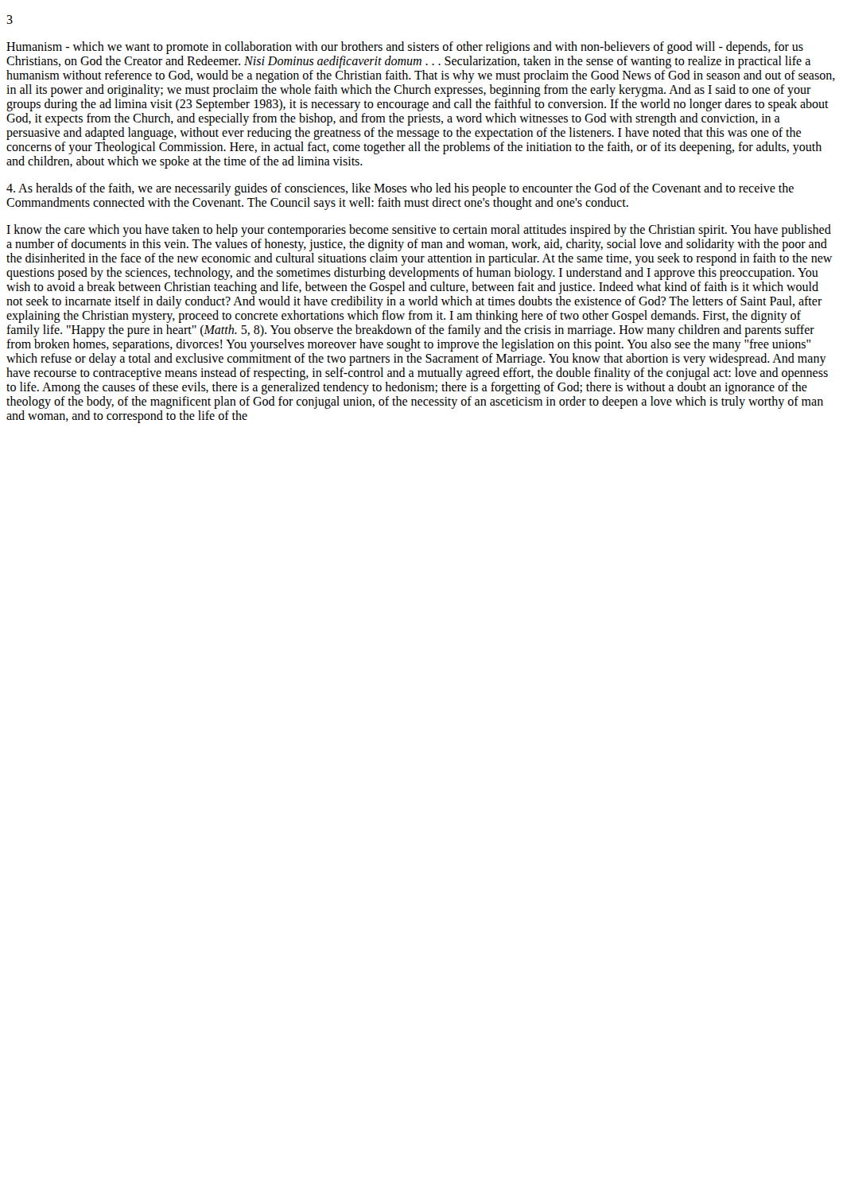3
Humanism - which we want to promote in collaboration with our brothers and sisters of other religions and with non-believers of good will - depends, for us Christians, on God the Creator and Redeemer. Nisi Dominus aedificaverit domum . . . Secularization, taken in the sense of wanting to realize in practical life a humanism without reference to God, would be a negation of the Christian faith. That is why we must proclaim the Good News of God in season and out of season, in all its power and originality; we must proclaim the whole faith which the Church expresses, beginning from the early kerygma. And as I said to one of your groups during the ad limina visit (23 September 1983), it is necessary to encourage and call the faithful to conversion. If the world no longer dares to speak about God, it expects from the Church, and especially from the bishop, and from the priests, a word which witnesses to God with strength and conviction, in a persuasive and adapted language, without ever reducing the greatness of the message to the expectation of the listeners. I have noted that this was one of the concerns of your Theological Commission. Here, in actual fact, come together all the problems of the initiation to the faith, or of its deepening, for adults, youth and children, about which we spoke at the time of the ad limina visits.
4. As heralds of the faith, we are necessarily guides of consciences, like Moses who led his people to encounter the God of the Covenant and to receive the Commandments connected with the Covenant. The Council says it well: faith must direct one's thought and one's conduct.
I know the care which you have taken to help your contemporaries become sensitive to certain moral attitudes inspired by the Christian spirit. You have published a number of documents in this vein. The values of honesty, justice, the dignity of man and woman, work, aid, charity, social love and solidarity with the poor and the disinherited in the face of the new economic and cultural situations claim your attention in particular. At the same time, you seek to respond in faith to the new questions posed by the sciences, technology, and the sometimes disturbing developments of human biology. I understand and I approve this preoccupation. You wish to avoid a break between Christian teaching and life, between the Gospel and culture, between fait and justice. Indeed what kind of faith is it which would not seek to incarnate itself in daily conduct? And would it have credibility in a world which at times doubts the existence of God? The letters of Saint Paul, after explaining the Christian mystery, proceed to concrete exhortations which flow from it. I am thinking here of two other Gospel demands. First, the dignity of family life. "Happy the pure in heart" (Matth. 5, 8). You observe the breakdown of the family and the crisis in marriage. How many children and parents suffer from broken homes, separations, divorces! You yourselves moreover have sought to improve the legislation on this point. You also see the many "free unions" which refuse or delay a total and exclusive commitment of the two partners in the Sacrament of Marriage. You know that abortion is very widespread. And many have recourse to contraceptive means instead of respecting, in self-control and a mutually agreed effort, the double finality of the conjugal act: love and openness to life. Among the causes of these evils, there is a generalized tendency to hedonism; there is a forgetting of God; there is without a doubt an ignorance of the theology of the body, of the magnificent plan of God for conjugal union, of the necessity of an asceticism in order to deepen a love which is truly worthy of man and woman, and to correspond to the life of the